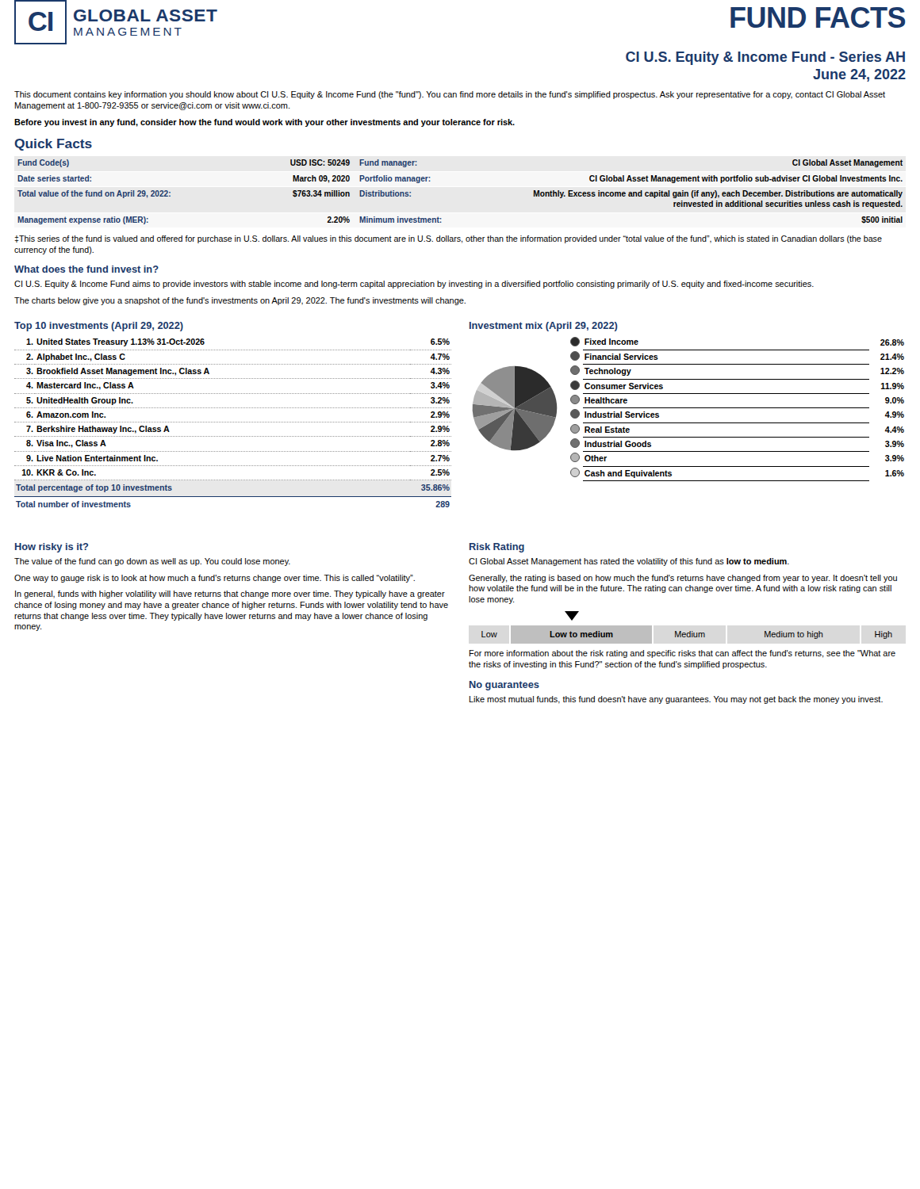CI
GLOBAL ASSET
MANAGEMENT
FUND FACTS
CI U.S. Equity & Income Fund - Series AH
June 24, 2022
This document contains key information you should know about CI U.S. Equity & Income Fund (the "fund"). You can find more details in the fund's simplified prospectus. Ask your representative for a copy, contact CI Global Asset Management at 1-800-792-9355 or service@ci.com or visit www.ci.com.
Before you invest in any fund, consider how the fund would work with your other investments and your tolerance for risk.
Quick Facts
| Fund Code(s) | USD ISC: 50249 | Fund manager: | CI Global Asset Management |
| Date series started: | March 09, 2020 | Portfolio manager: | CI Global Asset Management with portfolio sub-adviser CI Global Investments Inc. |
| Total value of the fund on April 29, 2022: | $763.34 million | Distributions: | Monthly. Excess income and capital gain (if any), each December. Distributions are automatically reinvested in additional securities unless cash is requested. |
| Management expense ratio (MER): | 2.20% | Minimum investment: | $500 initial |
‡This series of the fund is valued and offered for purchase in U.S. dollars. All values in this document are in U.S. dollars, other than the information provided under “total value of the fund”, which is stated in Canadian dollars (the base currency of the fund).
What does the fund invest in?
CI U.S. Equity & Income Fund aims to provide investors with stable income and long-term capital appreciation by investing in a diversified portfolio consisting primarily of U.S. equity and fixed-income securities.
The charts below give you a snapshot of the fund's investments on April 29, 2022. The fund's investments will change.
Top 10 investments (April 29, 2022)
| 1. | United States Treasury 1.13% 31-Oct-2026 | 6.5% |
| 2. | Alphabet Inc., Class C | 4.7% |
| 3. | Brookfield Asset Management Inc., Class A | 4.3% |
| 4. | Mastercard Inc., Class A | 3.4% |
| 5. | UnitedHealth Group Inc. | 3.2% |
| 6. | Amazon.com Inc. | 2.9% |
| 7. | Berkshire Hathaway Inc., Class A | 2.9% |
| 8. | Visa Inc., Class A | 2.8% |
| 9. | Live Nation Entertainment Inc. | 2.7% |
| 10. | KKR & Co. Inc. | 2.5% |
| Total percentage of top 10 investments | 35.86% |
| Total number of investments | 289 |
Investment mix (April 29, 2022)
| | Fixed Income | 26.8% |
| | Financial Services | 21.4% |
| | Technology | 12.2% |
| | Consumer Services | 11.9% |
| | Healthcare | 9.0% |
| | Industrial Services | 4.9% |
| | Real Estate | 4.4% |
| | Industrial Goods | 3.9% |
| | Other | 3.9% |
| | Cash and Equivalents | 1.6% |
How risky is it?
The value of the fund can go down as well as up. You could lose money.
One way to gauge risk is to look at how much a fund's returns change over time. This is called “volatility”.
In general, funds with higher volatility will have returns that change more over time. They typically have a greater chance of losing money and may have a greater chance of higher returns. Funds with lower volatility tend to have returns that change less over time. They typically have lower returns and may have a lower chance of losing money.
Risk Rating
CI Global Asset Management has rated the volatility of this fund as low to medium.
Generally, the rating is based on how much the fund's returns have changed from year to year. It doesn't tell you how volatile the fund will be in the future. The rating can change over time. A fund with a low risk rating can still lose money.
| Low | Low to medium | Medium | Medium to high | High |
For more information about the risk rating and specific risks that can affect the fund's returns, see the "What are the risks of investing in this Fund?" section of the fund's simplified prospectus.
No guarantees
Like most mutual funds, this fund doesn't have any guarantees. You may not get back the money you invest.